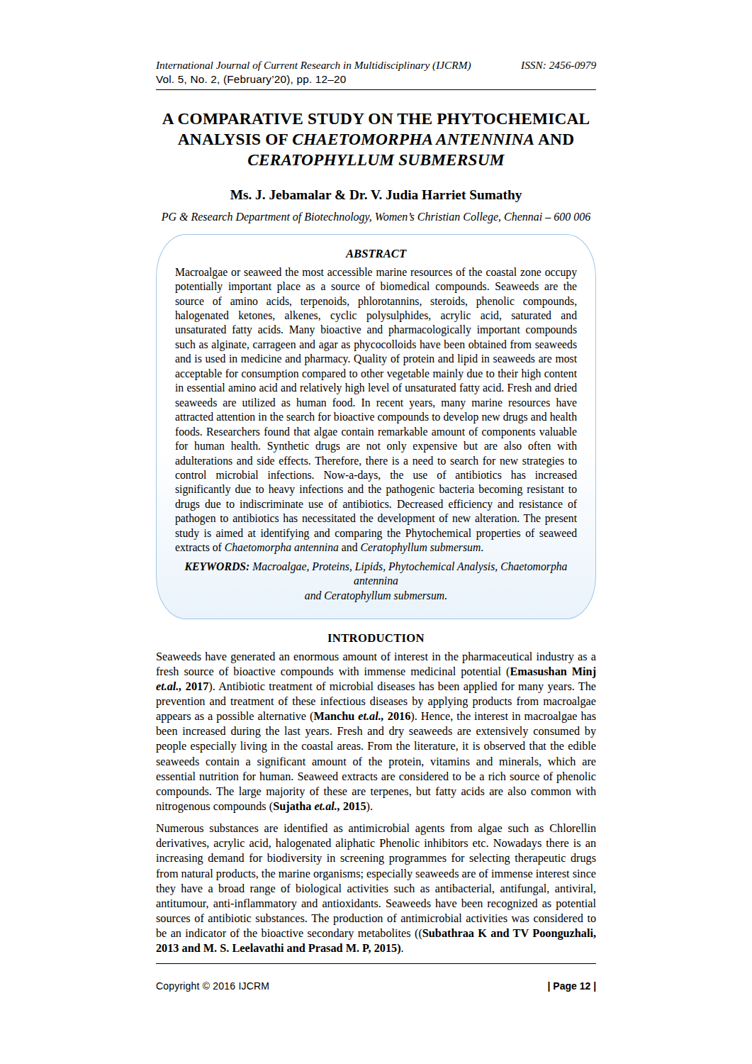International Journal of Current Research in Multidisciplinary (IJCRM)
ISSN: 2456-0979
Vol. 5, No. 2, (February’20), pp. 12–20
A COMPARATIVE STUDY ON THE PHYTOCHEMICAL
ANALYSIS OF CHAETOMORPHA ANTENNINA AND
CERATOPHYLLUM SUBMERSUM
Ms. J. Jebamalar & Dr. V. Judia Harriet Sumathy
PG & Research Department of Biotechnology, Women’s Christian College, Chennai – 600 006
ABSTRACT
Macroalgae or seaweed the most accessible marine resources of the coastal zone occupy potentially important place as a source of biomedical compounds. Seaweeds are the source of amino acids, terpenoids, phlorotannins, steroids, phenolic compounds, halogenated ketones, alkenes, cyclic polysulphides, acrylic acid, saturated and unsaturated fatty acids. Many bioactive and pharmacologically important compounds such as alginate, carrageen and agar as phycocolloids have been obtained from seaweeds and is used in medicine and pharmacy. Quality of protein and lipid in seaweeds are most acceptable for consumption compared to other vegetable mainly due to their high content in essential amino acid and relatively high level of unsaturated fatty acid. Fresh and dried seaweeds are utilized as human food. In recent years, many marine resources have attracted attention in the search for bioactive compounds to develop new drugs and health foods. Researchers found that algae contain remarkable amount of components valuable for human health. Synthetic drugs are not only expensive but are also often with adulterations and side effects. Therefore, there is a need to search for new strategies to control microbial infections. Now-a-days, the use of antibiotics has increased significantly due to heavy infections and the pathogenic bacteria becoming resistant to drugs due to indiscriminate use of antibiotics. Decreased efficiency and resistance of pathogen to antibiotics has necessitated the development of new alteration. The present study is aimed at identifying and comparing the Phytochemical properties of seaweed extracts of Chaetomorpha antennina and Ceratophyllum submersum.
KEYWORDS: Macroalgae, Proteins, Lipids, Phytochemical Analysis, Chaetomorpha antennina
and Ceratophyllum submersum.
INTRODUCTION
Seaweeds have generated an enormous amount of interest in the pharmaceutical industry as a fresh source of bioactive compounds with immense medicinal potential (Emasushan Minj et.al., 2017). Antibiotic treatment of microbial diseases has been applied for many years. The prevention and treatment of these infectious diseases by applying products from macroalgae appears as a possible alternative (Manchu et.al., 2016). Hence, the interest in macroalgae has been increased during the last years. Fresh and dry seaweeds are extensively consumed by people especially living in the coastal areas. From the literature, it is observed that the edible seaweeds contain a significant amount of the protein, vitamins and minerals, which are essential nutrition for human. Seaweed extracts are considered to be a rich source of phenolic compounds. The large majority of these are terpenes, but fatty acids are also common with nitrogenous compounds (Sujatha et.al., 2015).
Numerous substances are identified as antimicrobial agents from algae such as Chlorellin derivatives, acrylic acid, halogenated aliphatic Phenolic inhibitors etc. Nowadays there is an increasing demand for biodiversity in screening programmes for selecting therapeutic drugs from natural products, the marine organisms; especially seaweeds are of immense interest since they have a broad range of biological activities such as antibacterial, antifungal, antiviral, antitumour, anti-inflammatory and antioxidants. Seaweeds have been recognized as potential sources of antibiotic substances. The production of antimicrobial activities was considered to be an indicator of the bioactive secondary metabolites ((Subathraa K and TV Poonguzhali, 2013 and M. S. Leelavathi and Prasad M. P, 2015).
Copyright © 2016 IJCRM
| Page 12 |